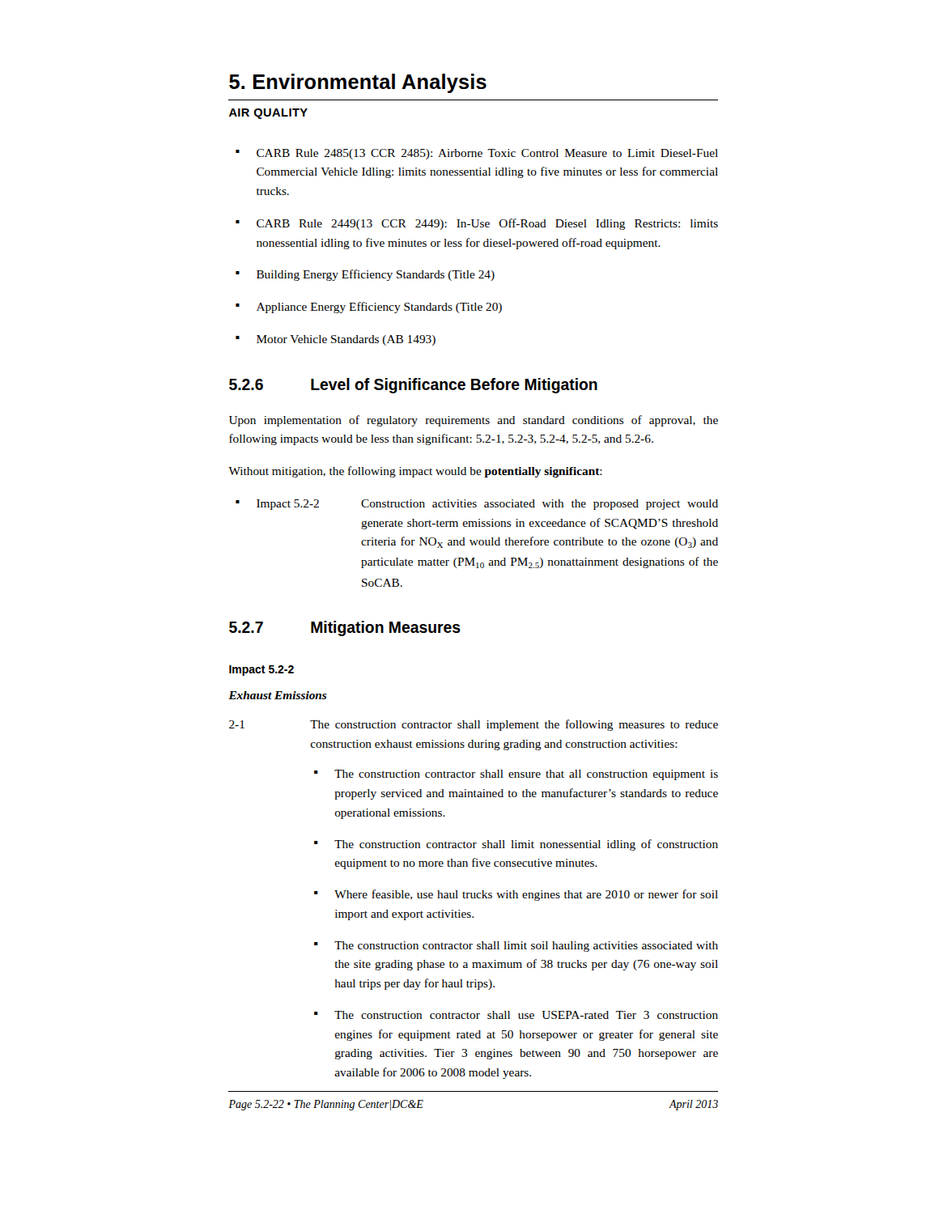5. Environmental Analysis
AIR QUALITY
CARB Rule 2485(13 CCR 2485): Airborne Toxic Control Measure to Limit Diesel-Fuel Commercial Vehicle Idling: limits nonessential idling to five minutes or less for commercial trucks.
CARB Rule 2449(13 CCR 2449): In-Use Off-Road Diesel Idling Restricts: limits nonessential idling to five minutes or less for diesel-powered off-road equipment.
Building Energy Efficiency Standards (Title 24)
Appliance Energy Efficiency Standards (Title 20)
Motor Vehicle Standards (AB 1493)
5.2.6 Level of Significance Before Mitigation
Upon implementation of regulatory requirements and standard conditions of approval, the following impacts would be less than significant: 5.2-1, 5.2-3, 5.2-4, 5.2-5, and 5.2-6.
Without mitigation, the following impact would be potentially significant:
Impact 5.2-2
Construction activities associated with the proposed project would generate short-term emissions in exceedance of SCAQMD’S threshold criteria for NOX and would therefore contribute to the ozone (O3) and particulate matter (PM10 and PM2.5) nonattainment designations of the SoCAB.
5.2.7 Mitigation Measures
Impact 5.2-2
Exhaust Emissions
2-1
The construction contractor shall implement the following measures to reduce construction exhaust emissions during grading and construction activities:
The construction contractor shall ensure that all construction equipment is properly serviced and maintained to the manufacturer’s standards to reduce operational emissions.
The construction contractor shall limit nonessential idling of construction equipment to no more than five consecutive minutes.
Where feasible, use haul trucks with engines that are 2010 or newer for soil import and export activities.
The construction contractor shall limit soil hauling activities associated with the site grading phase to a maximum of 38 trucks per day (76 one-way soil haul trips per day for haul trips).
The construction contractor shall use USEPA-rated Tier 3 construction engines for equipment rated at 50 horsepower or greater for general site grading activities. Tier 3 engines between 90 and 750 horsepower are available for 2006 to 2008 model years.
Page 5.2-22 • The Planning Center|DC&E
April 2013